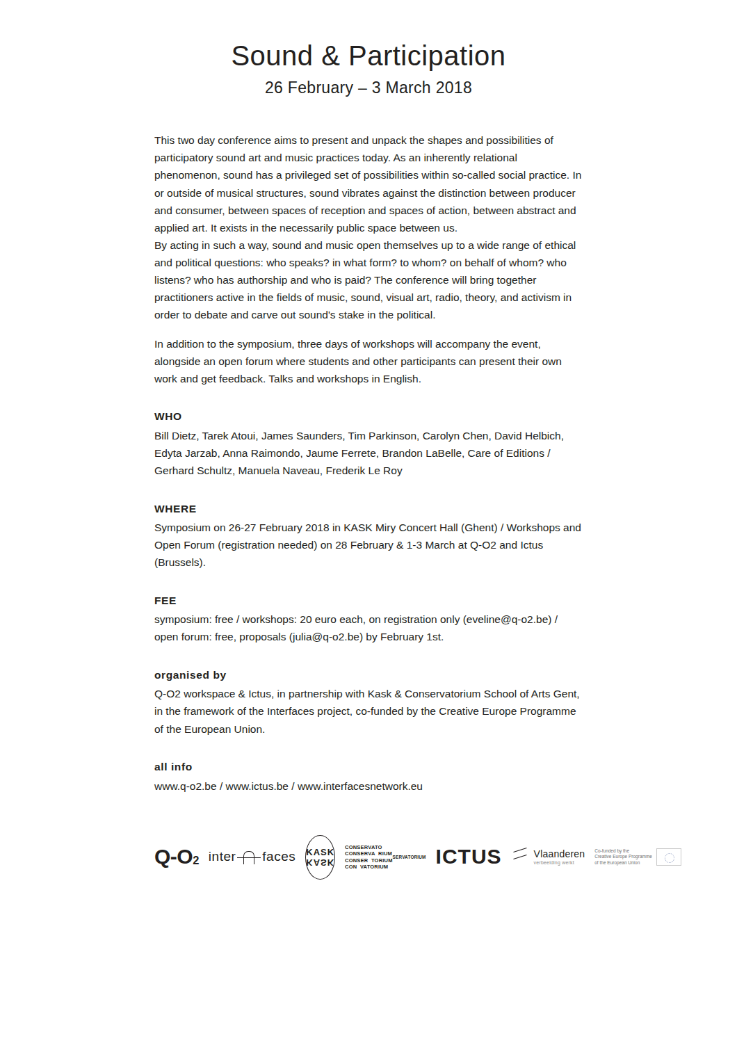Sound & Participation
26 February – 3 March 2018
This two day conference aims to present and unpack the shapes and possibilities of participatory sound art and music practices today. As an inherently relational phenomenon, sound has a privileged set of possibilities within so-called social practice. In or outside of musical structures, sound vibrates against the distinction between producer and consumer, between spaces of reception and spaces of action, between abstract and applied art. It exists in the necessarily public space between us.
By acting in such a way, sound and music open themselves up to a wide range of ethical and political questions: who speaks? in what form? to whom? on behalf of whom? who listens? who has authorship and who is paid? The conference will bring together practitioners active in the fields of music, sound, visual art, radio, theory, and activism in order to debate and carve out sound's stake in the political.
In addition to the symposium, three days of workshops will accompany the event, alongside an open forum where students and other participants can present their own work and get feedback. Talks and workshops in English.
WHO
Bill Dietz, Tarek Atoui, James Saunders, Tim Parkinson, Carolyn Chen, David Helbich, Edyta Jarzab, Anna Raimondo, Jaume Ferrete, Brandon LaBelle, Care of Editions / Gerhard Schultz, Manuela Naveau, Frederik Le Roy
WHERE
Symposium on 26-27 February 2018 in KASK Miry Concert Hall (Ghent) / Workshops and Open Forum (registration needed) on 28 February & 1-3 March at Q-O2 and Ictus (Brussels).
FEE
symposium: free / workshops: 20 euro each, on registration only (eveline@q-o2.be) / open forum: free, proposals (julia@q-o2.be) by February 1st.
organised by
Q-O2 workspace & Ictus, in partnership with Kask & Conservatorium School of Arts Gent, in the framework of the Interfaces project, co-funded by the Creative Europe Programme of the European Union.
all info
www.q-o2.be / www.ictus.be / www.interfacesnetwork.eu
Q-O2
inter faces
KASK KASK
CONSERVATO
CONSERVA RIUM
CONSER TORIUM
CON VATORIUM
SERVATORIUM
ICTUS
Vlaanderen verbeelding werkt
Co-funded by the
Creative Europe Programme
of the European Union